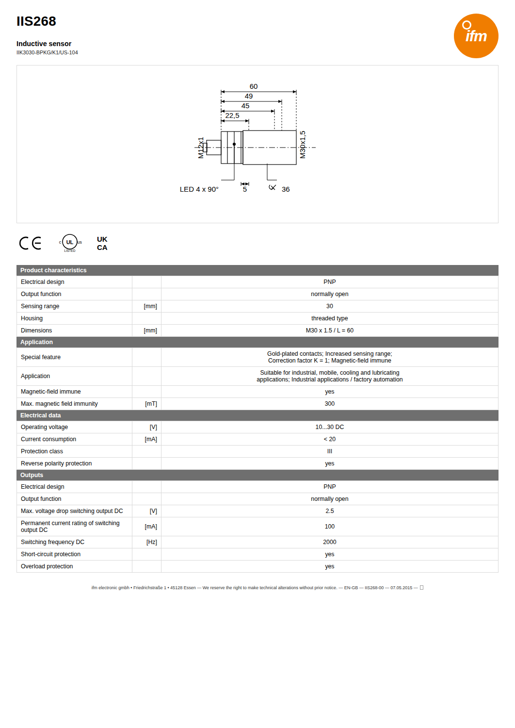IIS268
Inductive sensor
IIK3030-BPKG/K1/US-104
ifm
60 49 45 22,5 5 LED 4 x 90° 36 M12x1 M30x1,5
UL c us LISTED UK CA
Product characteristics
| Electrical design | | PNP |
| Output function | | normally open |
| Sensing range | [mm] | 30 |
| Housing | | threaded type |
| Dimensions | [mm] | M30 x 1.5 / L = 60 |
Application
| Special feature | | Gold-plated contacts; Increased sensing range; Correction factor K = 1; Magnetic-field immune |
| Application | | Suitable for industrial, mobile, cooling and lubricating applications; Industrial applications / factory automation |
| Magnetic-field immune | | yes |
| Max. magnetic field immunity | [mT] | 300 |
Electrical data
| Operating voltage | [V] | 10...30 DC |
| Current consumption | [mA] | < 20 |
| Protection class | | III |
| Reverse polarity protection | | yes |
Outputs
| Electrical design | | PNP |
| Output function | | normally open |
| Max. voltage drop switching output DC | [V] | 2.5 |
| Permanent current rating of switching output DC | [mA] | 100 |
| Switching frequency DC | [Hz] | 2000 |
| Short-circuit protection | | yes |
| Overload protection | | yes |
ifm electronic gmbh • Friedrichstraße 1 • 45128 Essen — We reserve the right to make technical alterations without prior notice. — EN-GB — IIS268-00 — 07.05.2015 —